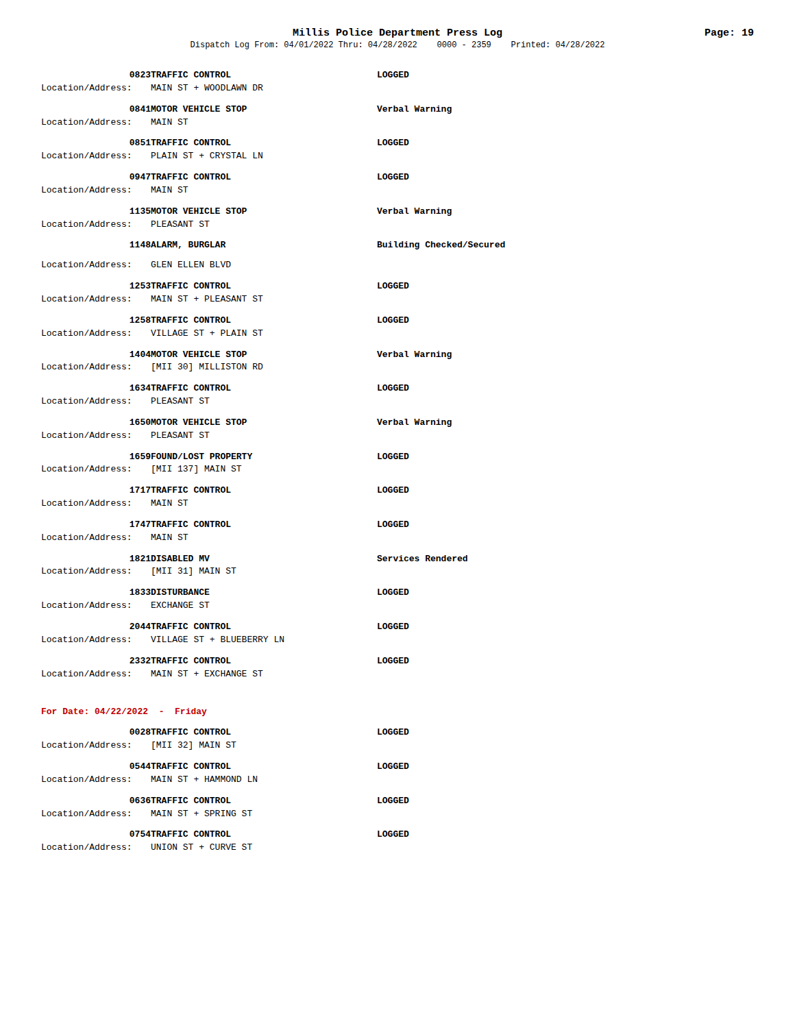Millis Police Department Press Log Page: 19
Dispatch Log From: 04/01/2022 Thru: 04/28/2022 0000 - 2359 Printed: 04/28/2022
| 0823 | TRAFFIC CONTROL | LOGGED |
| Location/Address: | MAIN ST + WOODLAWN DR |
| 0841 | MOTOR VEHICLE STOP | Verbal Warning |
| Location/Address: | MAIN ST |
| 0851 | TRAFFIC CONTROL | LOGGED |
| Location/Address: | PLAIN ST + CRYSTAL LN |
| 0947 | TRAFFIC CONTROL | LOGGED |
| Location/Address: | MAIN ST |
| 1135 | MOTOR VEHICLE STOP | Verbal Warning |
| Location/Address: | PLEASANT ST |
| 1148 | ALARM, BURGLAR | Building Checked/Secured |
| Location/Address: | GLEN ELLEN BLVD |
| 1253 | TRAFFIC CONTROL | LOGGED |
| Location/Address: | MAIN ST + PLEASANT ST |
| 1258 | TRAFFIC CONTROL | LOGGED |
| Location/Address: | VILLAGE ST + PLAIN ST |
| 1404 | MOTOR VEHICLE STOP | Verbal Warning |
| Location/Address: | [MII 30] MILLISTON RD |
| 1634 | TRAFFIC CONTROL | LOGGED |
| Location/Address: | PLEASANT ST |
| 1650 | MOTOR VEHICLE STOP | Verbal Warning |
| Location/Address: | PLEASANT ST |
| 1659 | FOUND/LOST PROPERTY | LOGGED |
| Location/Address: | [MII 137] MAIN ST |
| 1717 | TRAFFIC CONTROL | LOGGED |
| Location/Address: | MAIN ST |
| 1747 | TRAFFIC CONTROL | LOGGED |
| Location/Address: | MAIN ST |
| 1821 | DISABLED MV | Services Rendered |
| Location/Address: | [MII 31] MAIN ST |
| 1833 | DISTURBANCE | LOGGED |
| Location/Address: | EXCHANGE ST |
| 2044 | TRAFFIC CONTROL | LOGGED |
| Location/Address: | VILLAGE ST + BLUEBERRY LN |
| 2332 | TRAFFIC CONTROL | LOGGED |
| Location/Address: | MAIN ST + EXCHANGE ST |
For Date: 04/22/2022 - Friday
| 0028 | TRAFFIC CONTROL | LOGGED |
| Location/Address: | [MII 32] MAIN ST |
| 0544 | TRAFFIC CONTROL | LOGGED |
| Location/Address: | MAIN ST + HAMMOND LN |
| 0636 | TRAFFIC CONTROL | LOGGED |
| Location/Address: | MAIN ST + SPRING ST |
| 0754 | TRAFFIC CONTROL | LOGGED |
| Location/Address: | UNION ST + CURVE ST |